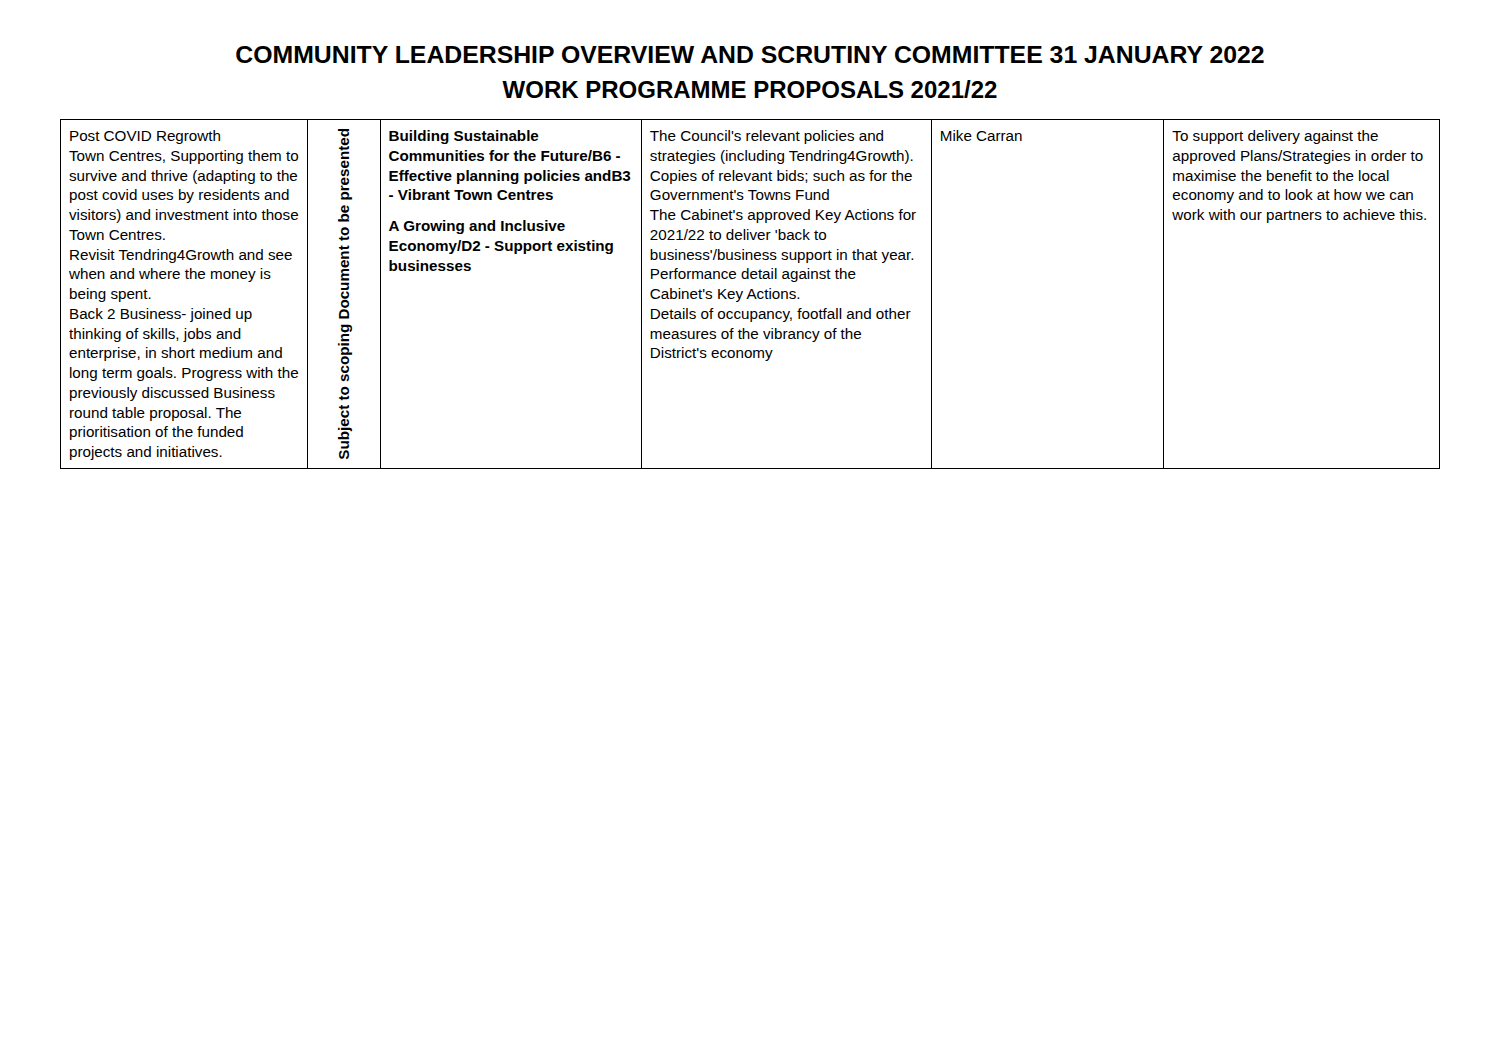COMMUNITY LEADERSHIP OVERVIEW AND SCRUTINY COMMITTEE 31 JANUARY 2022
WORK PROGRAMME PROPOSALS 2021/22
| Post COVID Regrowth Town Centres, Supporting them to survive and thrive (adapting to the post covid uses by residents and visitors) and investment into those Town Centres. Revisit Tendring4Growth and see when and where the money is being spent. Back 2 Business- joined up thinking of skills, jobs and enterprise, in short medium and long term goals. Progress with the previously discussed Business round table proposal. The prioritisation of the funded projects and initiatives. | Subject to scoping Document to be presented | Building Sustainable Communities for the Future/B6 - Effective planning policies andB3 - Vibrant Town Centres A Growing and Inclusive Economy/D2 - Support existing businesses | The Council's relevant policies and strategies (including Tendring4Growth). Copies of relevant bids; such as for the Government's Towns Fund The Cabinet's approved Key Actions for 2021/22 to deliver 'back to business'/business support in that year. Performance detail against the Cabinet's Key Actions. Details of occupancy, footfall and other measures of the vibrancy of the District's economy | Mike Carran | To support delivery against the approved Plans/Strategies in order to maximise the benefit to the local economy and to look at how we can work with our partners to achieve this. |